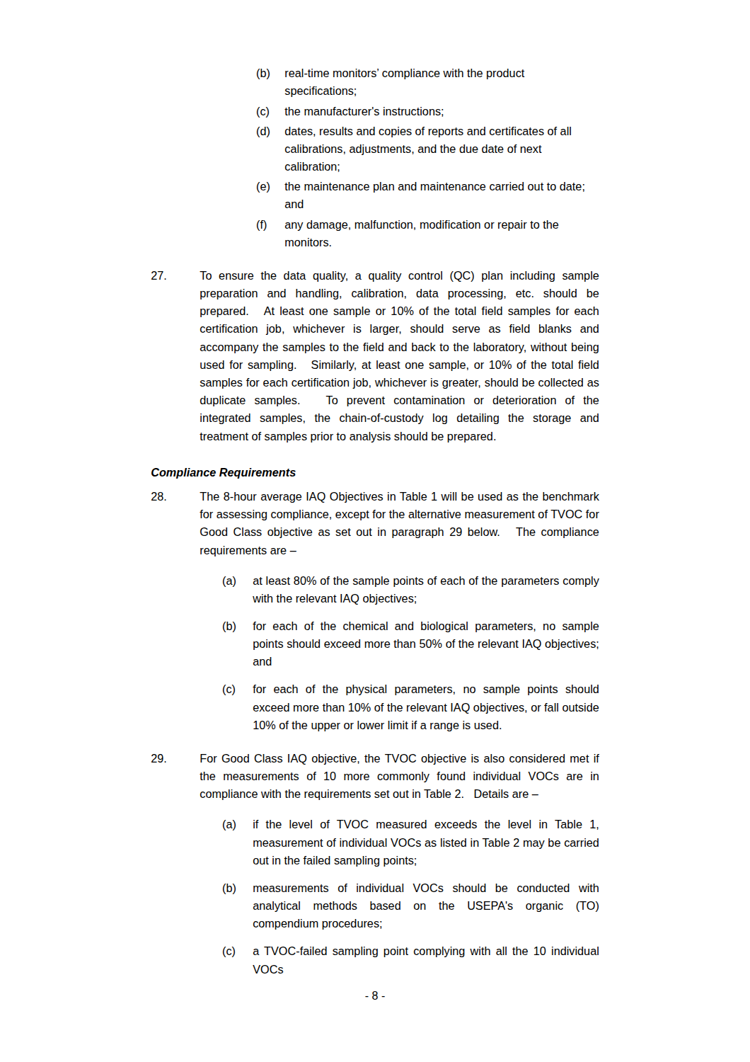(b) real-time monitors’ compliance with the product specifications;
(c) the manufacturer's instructions;
(d) dates, results and copies of reports and certificates of all calibrations, adjustments, and the due date of next calibration;
(e) the maintenance plan and maintenance carried out to date; and
(f) any damage, malfunction, modification or repair to the monitors.
27. To ensure the data quality, a quality control (QC) plan including sample preparation and handling, calibration, data processing, etc. should be prepared. At least one sample or 10% of the total field samples for each certification job, whichever is larger, should serve as field blanks and accompany the samples to the field and back to the laboratory, without being used for sampling. Similarly, at least one sample, or 10% of the total field samples for each certification job, whichever is greater, should be collected as duplicate samples. To prevent contamination or deterioration of the integrated samples, the chain-of-custody log detailing the storage and treatment of samples prior to analysis should be prepared.
Compliance Requirements
28. The 8-hour average IAQ Objectives in Table 1 will be used as the benchmark for assessing compliance, except for the alternative measurement of TVOC for Good Class objective as set out in paragraph 29 below. The compliance requirements are –
(a) at least 80% of the sample points of each of the parameters comply with the relevant IAQ objectives;
(b) for each of the chemical and biological parameters, no sample points should exceed more than 50% of the relevant IAQ objectives; and
(c) for each of the physical parameters, no sample points should exceed more than 10% of the relevant IAQ objectives, or fall outside 10% of the upper or lower limit if a range is used.
29. For Good Class IAQ objective, the TVOC objective is also considered met if the measurements of 10 more commonly found individual VOCs are in compliance with the requirements set out in Table 2. Details are –
(a) if the level of TVOC measured exceeds the level in Table 1, measurement of individual VOCs as listed in Table 2 may be carried out in the failed sampling points;
(b) measurements of individual VOCs should be conducted with analytical methods based on the USEPA's organic (TO) compendium procedures;
(c) a TVOC-failed sampling point complying with all the 10 individual VOCs
- 8 -